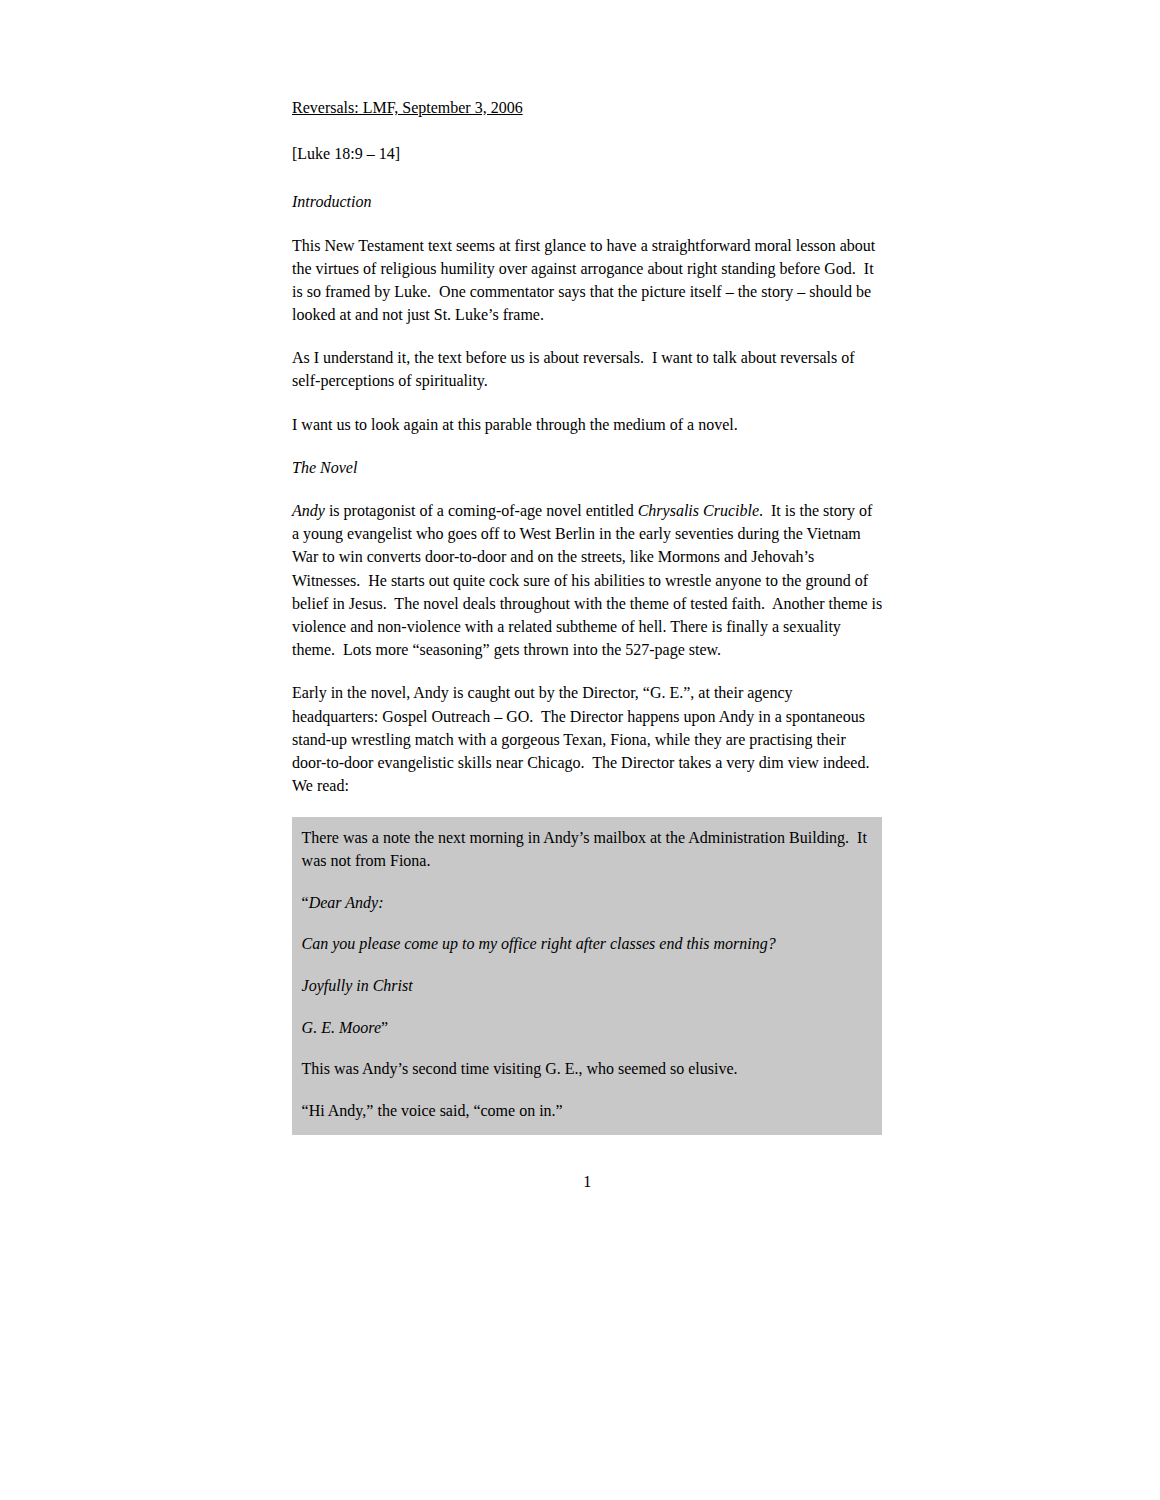Reversals: LMF, September 3, 2006
[Luke 18:9 – 14]
Introduction
This New Testament text seems at first glance to have a straightforward moral lesson about the virtues of religious humility over against arrogance about right standing before God. It is so framed by Luke. One commentator says that the picture itself – the story – should be looked at and not just St. Luke’s frame.
As I understand it, the text before us is about reversals. I want to talk about reversals of self-perceptions of spirituality.
I want us to look again at this parable through the medium of a novel.
The Novel
Andy is protagonist of a coming-of-age novel entitled Chrysalis Crucible. It is the story of a young evangelist who goes off to West Berlin in the early seventies during the Vietnam War to win converts door-to-door and on the streets, like Mormons and Jehovah’s Witnesses. He starts out quite cock sure of his abilities to wrestle anyone to the ground of belief in Jesus. The novel deals throughout with the theme of tested faith. Another theme is violence and non-violence with a related subtheme of hell. There is finally a sexuality theme. Lots more “seasoning” gets thrown into the 527-page stew.
Early in the novel, Andy is caught out by the Director, “G. E.”, at their agency headquarters: Gospel Outreach – GO. The Director happens upon Andy in a spontaneous stand-up wrestling match with a gorgeous Texan, Fiona, while they are practising their door-to-door evangelistic skills near Chicago. The Director takes a very dim view indeed. We read:
There was a note the next morning in Andy’s mailbox at the Administration Building. It was not from Fiona.
“Dear Andy:
Can you please come up to my office right after classes end this morning?
Joyfully in Christ
G. E. Moore”
This was Andy’s second time visiting G. E., who seemed so elusive.
“Hi Andy,” the voice said, “come on in.”
1